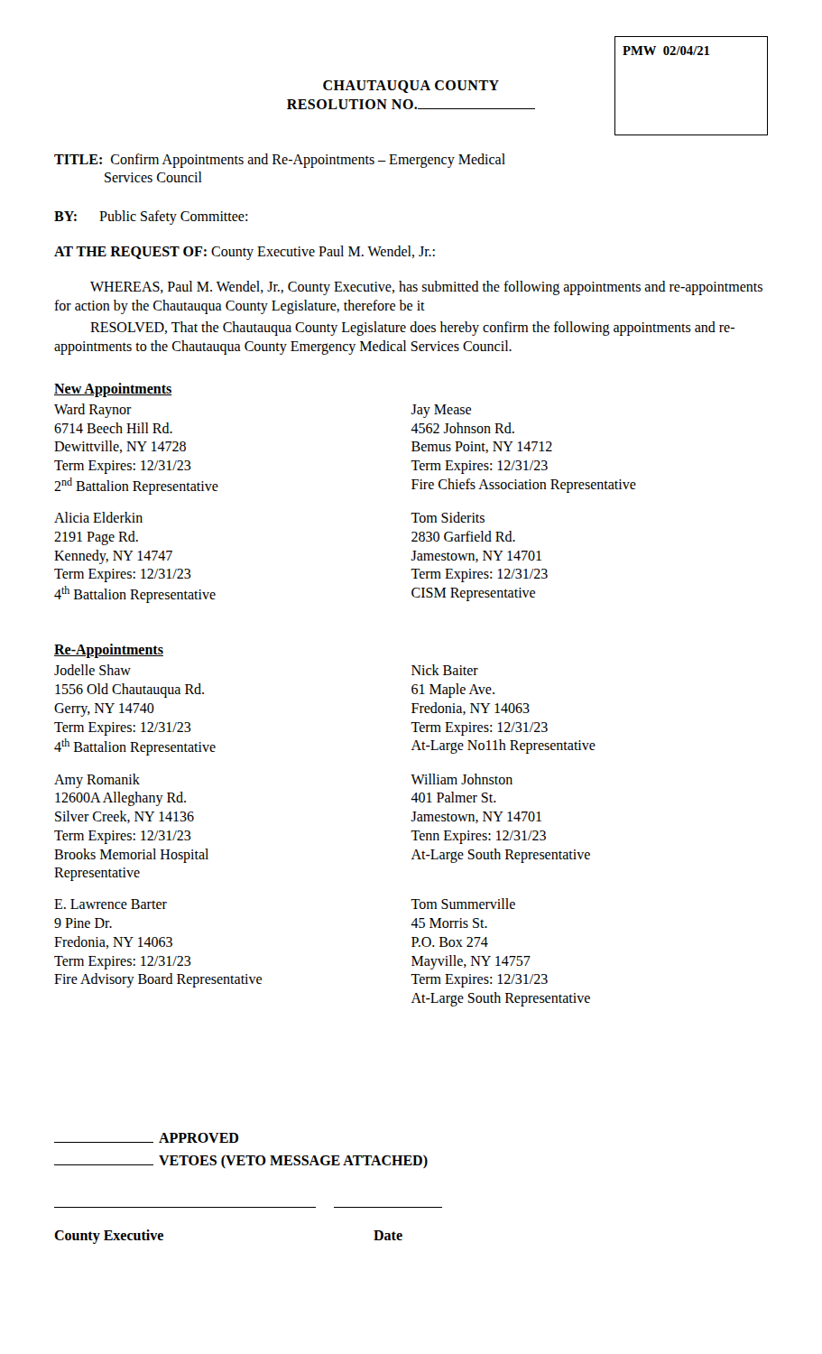PMW 02/04/21
CHAUTAUQUA COUNTY
RESOLUTION NO.
TITLE: Confirm Appointments and Re-Appointments – Emergency Medical Services Council
BY: Public Safety Committee:
AT THE REQUEST OF: County Executive Paul M. Wendel, Jr.:
WHEREAS, Paul M. Wendel, Jr., County Executive, has submitted the following appointments and re-appointments for action by the Chautauqua County Legislature, therefore be it
RESOLVED, That the Chautauqua County Legislature does hereby confirm the following appointments and re-appointments to the Chautauqua County Emergency Medical Services Council.
New Appointments
| Ward Raynor 6714 Beech Hill Rd. Dewittville, NY 14728 Term Expires: 12/31/23 2 nd Battalion Representative | Jay Mease 4562 Johnson Rd. Bemus Point, NY 14712 Term Expires: 12/31/23 Fire Chiefs Association Representative |
| Alicia Elderkin 2191 Page Rd. Kennedy, NY 14747 Term Expires: 12/31/23 4 th Battalion Representative | Tom Siderits 2830 Garfield Rd. Jamestown, NY 14701 Term Expires: 12/31/23 CISM Representative |
Re-Appointments
| Jodelle Shaw 1556 Old Chautauqua Rd. Gerry, NY 14740 Term Expires: 12/31/23 4 th Battalion Representative | Nick Baiter 61 Maple Ave. Fredonia, NY 14063 Term Expires: 12/31/23 At-Large No11h Representative |
| Amy Romanik 12600A Alleghany Rd. Silver Creek, NY 14136 Term Expires: 12/31/23 Brooks Memorial Hospital Representative | William Johnston 401 Palmer St. Jamestown, NY 14701 Tenn Expires: 12/31/23 At-Large South Representative |
| E. Lawrence Barter 9 Pine Dr. Fredonia, NY 14063 Term Expires: 12/31/23 Fire Advisory Board Representative | Tom Summerville 45 Morris St. P.O. Box 274 Mayville, NY 14757 Term Expires: 12/31/23 At-Large South Representative |
APPROVED
VETOES (VETO MESSAGE ATTACHED)
County Executive Date